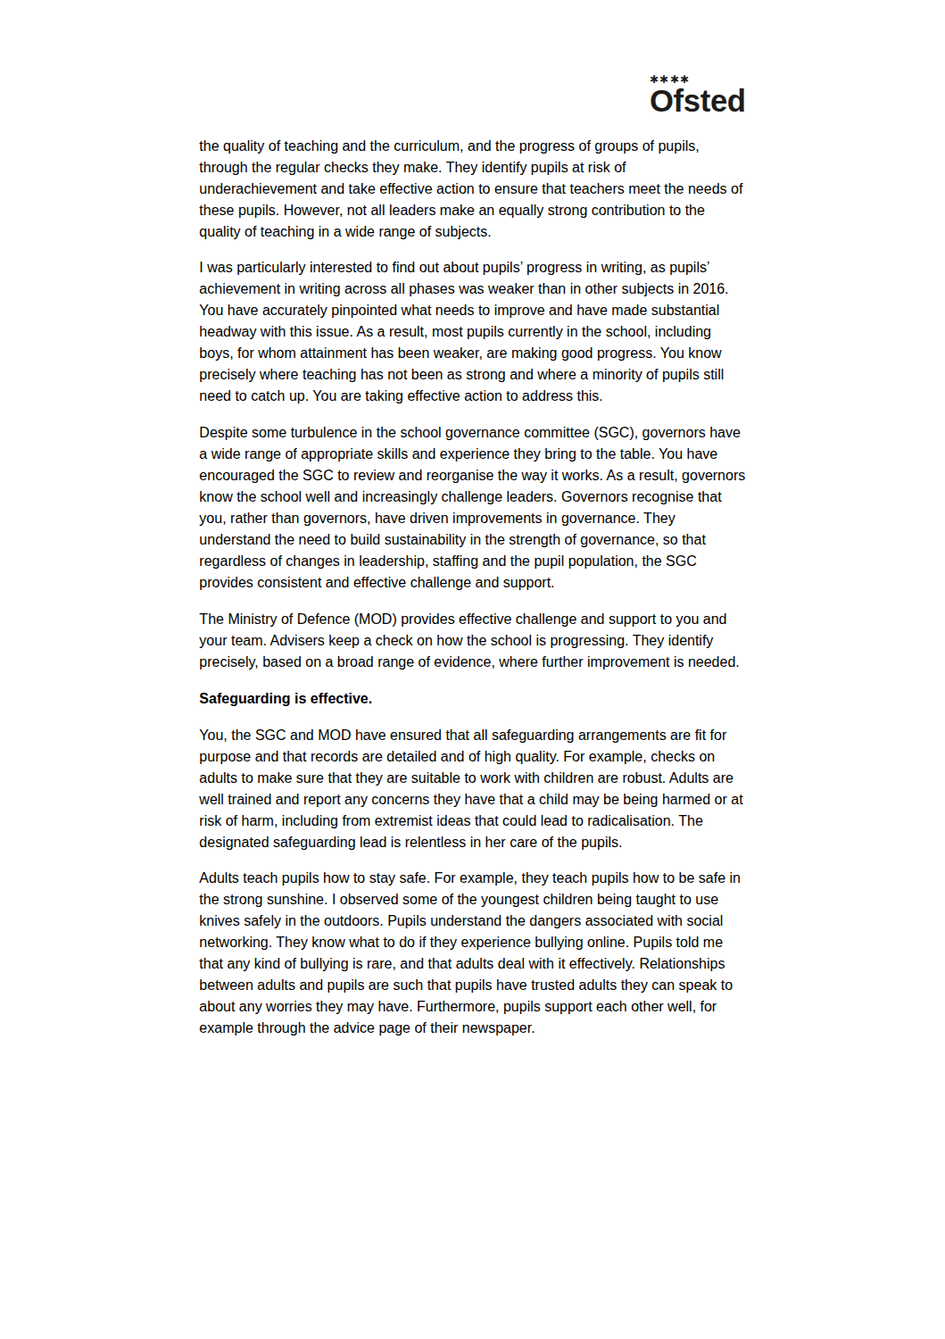✱✱✱✱
Ofsted
the quality of teaching and the curriculum, and the progress of groups of pupils, through the regular checks they make. They identify pupils at risk of underachievement and take effective action to ensure that teachers meet the needs of these pupils. However, not all leaders make an equally strong contribution to the quality of teaching in a wide range of subjects.
I was particularly interested to find out about pupils’ progress in writing, as pupils’ achievement in writing across all phases was weaker than in other subjects in 2016. You have accurately pinpointed what needs to improve and have made substantial headway with this issue. As a result, most pupils currently in the school, including boys, for whom attainment has been weaker, are making good progress. You know precisely where teaching has not been as strong and where a minority of pupils still need to catch up. You are taking effective action to address this.
Despite some turbulence in the school governance committee (SGC), governors have a wide range of appropriate skills and experience they bring to the table. You have encouraged the SGC to review and reorganise the way it works. As a result, governors know the school well and increasingly challenge leaders. Governors recognise that you, rather than governors, have driven improvements in governance. They understand the need to build sustainability in the strength of governance, so that regardless of changes in leadership, staffing and the pupil population, the SGC provides consistent and effective challenge and support.
The Ministry of Defence (MOD) provides effective challenge and support to you and your team. Advisers keep a check on how the school is progressing. They identify precisely, based on a broad range of evidence, where further improvement is needed.
Safeguarding is effective.
You, the SGC and MOD have ensured that all safeguarding arrangements are fit for purpose and that records are detailed and of high quality. For example, checks on adults to make sure that they are suitable to work with children are robust. Adults are well trained and report any concerns they have that a child may be being harmed or at risk of harm, including from extremist ideas that could lead to radicalisation. The designated safeguarding lead is relentless in her care of the pupils.
Adults teach pupils how to stay safe. For example, they teach pupils how to be safe in the strong sunshine. I observed some of the youngest children being taught to use knives safely in the outdoors. Pupils understand the dangers associated with social networking. They know what to do if they experience bullying online. Pupils told me that any kind of bullying is rare, and that adults deal with it effectively. Relationships between adults and pupils are such that pupils have trusted adults they can speak to about any worries they may have. Furthermore, pupils support each other well, for example through the advice page of their newspaper.